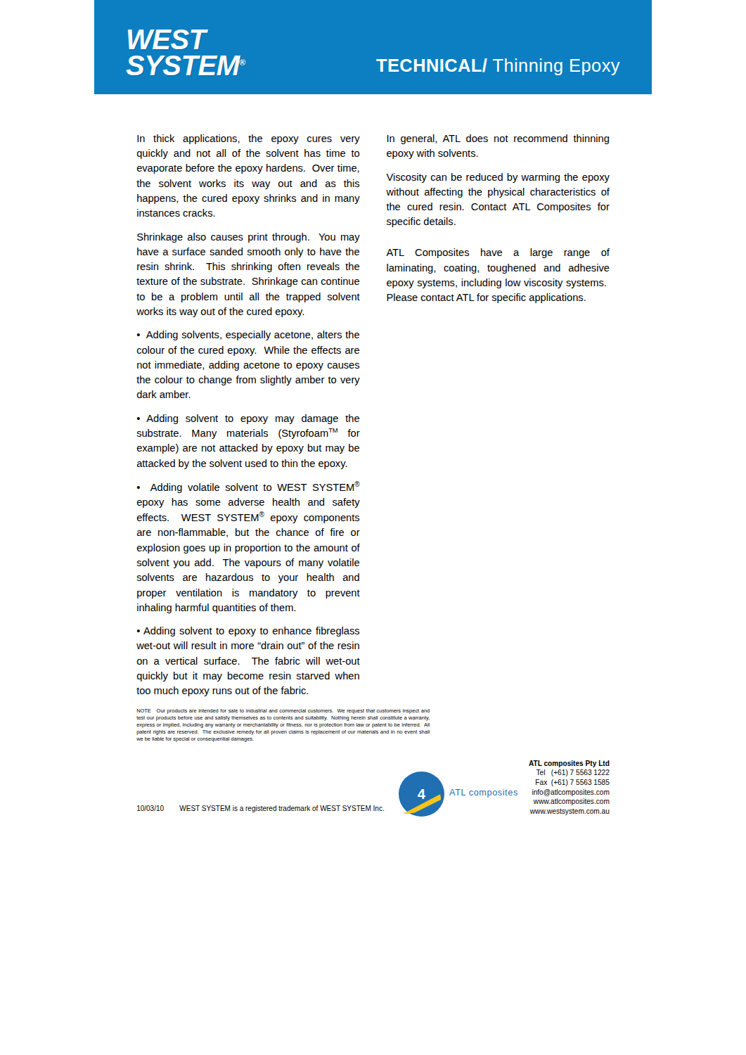WESTSYSTEM®
TECHNICAL/ Thinning Epoxy
In thick applications, the epoxy cures very quickly and not all of the solvent has time to evaporate before the epoxy hardens. Over time, the solvent works its way out and as this happens, the cured epoxy shrinks and in many instances cracks.
Shrinkage also causes print through. You may have a surface sanded smooth only to have the resin shrink. This shrinking often reveals the texture of the substrate. Shrinkage can continue to be a problem until all the trapped solvent works its way out of the cured epoxy.
• Adding solvents, especially acetone, alters the colour of the cured epoxy. While the effects are not immediate, adding acetone to epoxy causes the colour to change from slightly amber to very dark amber.
• Adding solvent to epoxy may damage the substrate. Many materials (StyrofoamTM for example) are not attacked by epoxy but may be attacked by the solvent used to thin the epoxy.
• Adding volatile solvent to WEST SYSTEM® epoxy has some adverse health and safety effects. WEST SYSTEM® epoxy components are non-flammable, but the chance of fire or explosion goes up in proportion to the amount of solvent you add. The vapours of many volatile solvents are hazardous to your health and proper ventilation is mandatory to prevent inhaling harmful quantities of them.
• Adding solvent to epoxy to enhance fibreglass wet-out will result in more “drain out” of the resin on a vertical surface. The fabric will wet-out quickly but it may become resin starved when too much epoxy runs out of the fabric.
In general, ATL does not recommend thinning epoxy with solvents.
Viscosity can be reduced by warming the epoxy without affecting the physical characteristics of the cured resin. Contact ATL Composites for specific details.
ATL Composites have a large range of laminating, coating, toughened and adhesive epoxy systems, including low viscosity systems. Please contact ATL for specific applications.
NOTE Our products are intended for sale to industrial and commercial customers. We request that customers inspect and test our products before use and satisfy themselves as to contents and suitability. Nothing herein shall constitute a warranty, express or implied, including any warranty or merchantability or fitness, nor is protection from law or patent to be inferred. All patent rights are reserved. The exclusive remedy for all proven claims is replacement of our materials and in no event shall we be liable for special or consequential damages.
10/03/10 WEST SYSTEM is a registered trademark of WEST SYSTEM Inc.
4
ATL composites
ATL composites Pty Ltd
Tel (+61) 7 5563 1222
Fax (+61) 7 5563 1585
info@atlcomposites.com
www.atlcomposites.com
www.westsystem.com.au